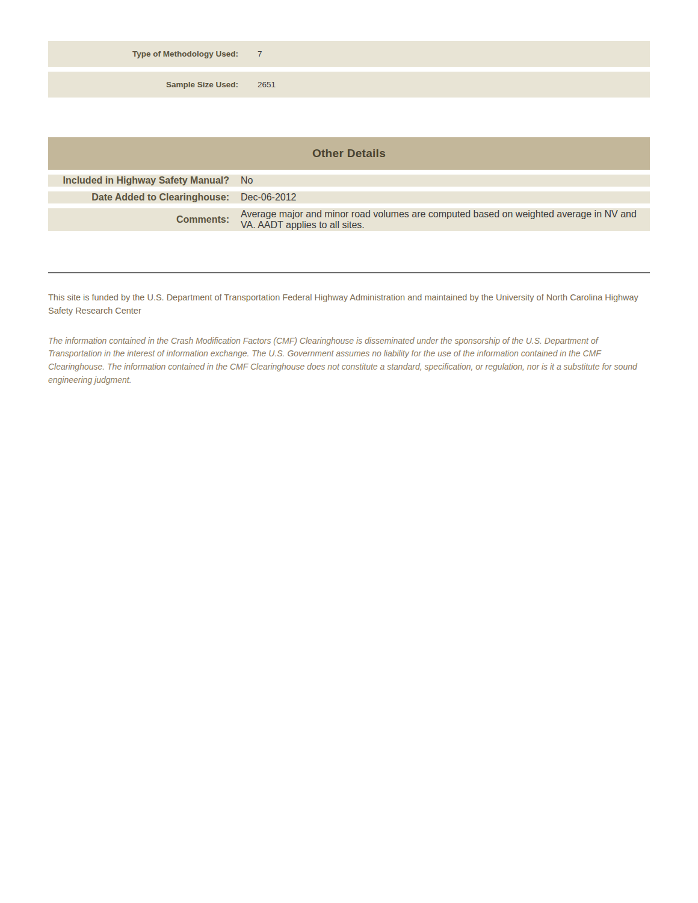| Type of Methodology Used: | 7 |
| Sample Size Used: | 2651 |
| Other Details |
| Included in Highway Safety Manual? | No |
| Date Added to Clearinghouse: | Dec-06-2012 |
| Comments: | Average major and minor road volumes are computed based on weighted average in NV and VA. AADT applies to all sites. |
This site is funded by the U.S. Department of Transportation Federal Highway Administration and maintained by the University of North Carolina Highway Safety Research Center
The information contained in the Crash Modification Factors (CMF) Clearinghouse is disseminated under the sponsorship of the U.S. Department of Transportation in the interest of information exchange. The U.S. Government assumes no liability for the use of the information contained in the CMF Clearinghouse. The information contained in the CMF Clearinghouse does not constitute a standard, specification, or regulation, nor is it a substitute for sound engineering judgment.